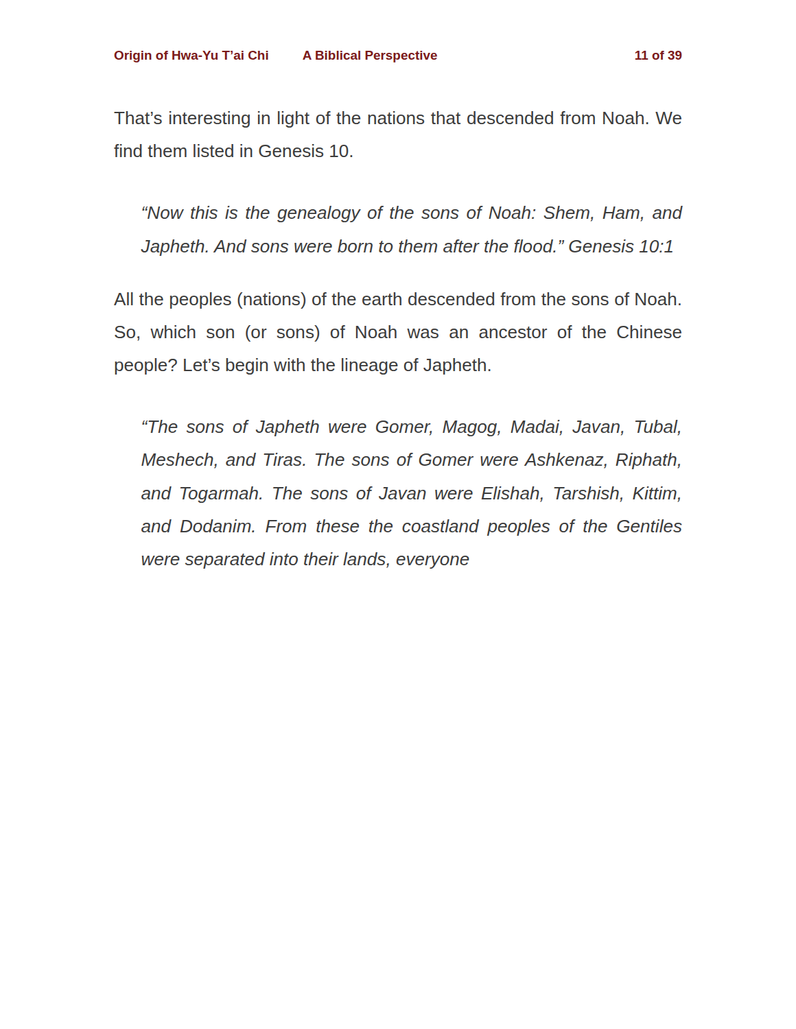Origin of Hwa-Yu T’ai Chi A Biblical Perspective 11 of 39
That’s interesting in light of the nations that descended from Noah. We find them listed in Genesis 10.
“Now this is the genealogy of the sons of Noah: Shem, Ham, and Japheth. And sons were born to them after the flood.” Genesis 10:1
All the peoples (nations) of the earth descended from the sons of Noah. So, which son (or sons) of Noah was an ancestor of the Chinese people? Let’s begin with the lineage of Japheth.
“The sons of Japheth were Gomer, Magog, Madai, Javan, Tubal, Meshech, and Tiras. The sons of Gomer were Ashkenaz, Riphath, and Togarmah. The sons of Javan were Elishah, Tarshish, Kittim, and Dodanim. From these the coastland peoples of the Gentiles were separated into their lands, everyone